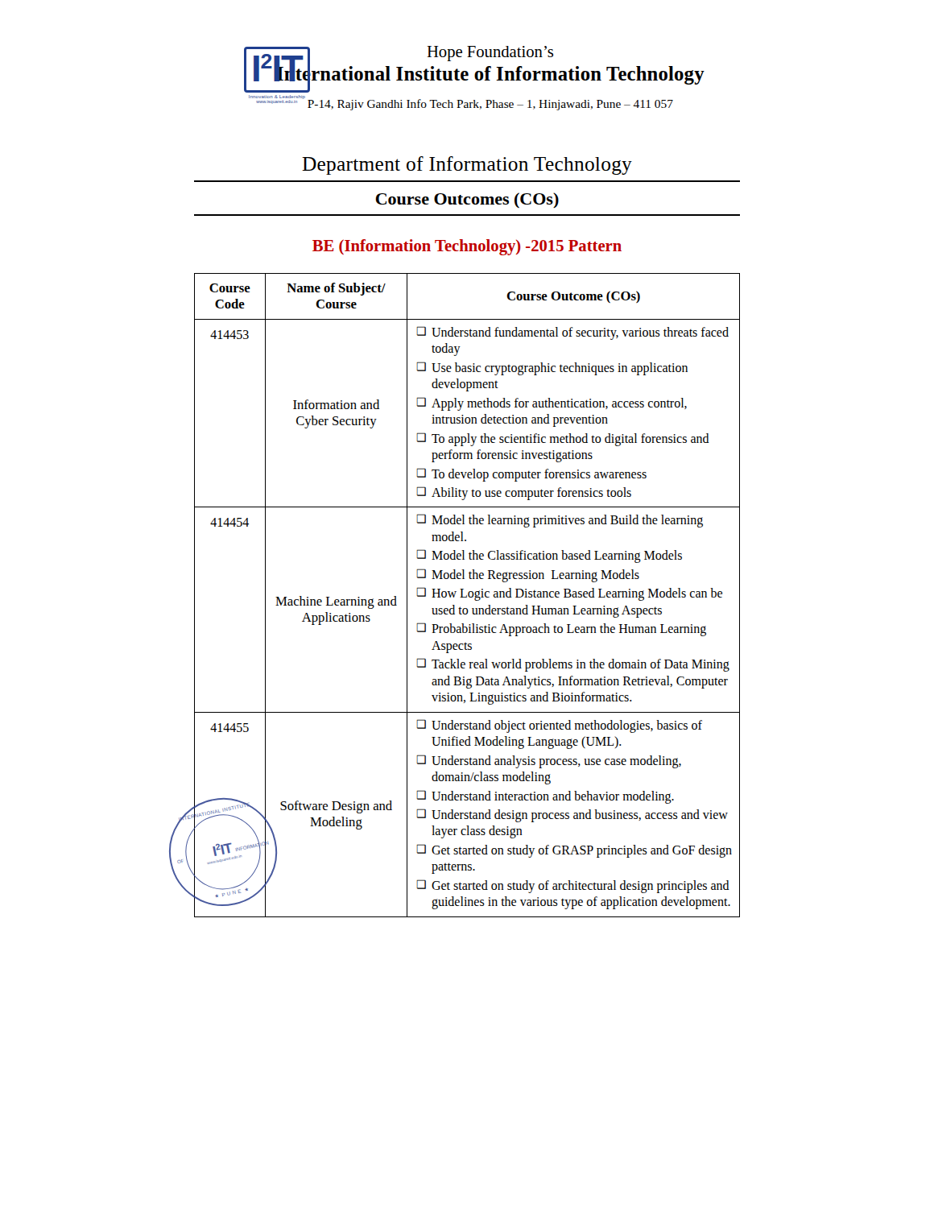I2IT
Innovation & Leadership
www.isquareit.edu.in
Hope Foundation’s
International Institute of Information Technology
P-14, Rajiv Gandhi Info Tech Park, Phase – 1, Hinjawadi, Pune – 411 057
Department of Information Technology
Course Outcomes (COs)
BE (Information Technology) -2015 Pattern
| Course Code | Name of Subject/ Course | Course Outcome (COs) |
| --- | --- | --- |
| 414453 | Information and Cyber Security | Understand fundamental of security, various threats faced today Use basic cryptographic techniques in application development Apply methods for authentication, access control, intrusion detection and prevention To apply the scientific method to digital forensics and perform forensic investigations To develop computer forensics awareness Ability to use computer forensics tools |
| 414454 | Machine Learning and Applications | Model the learning primitives and Build the learning model. Model the Classification based Learning Models Model the Regression Learning Models How Logic and Distance Based Learning Models can be used to understand Human Learning Aspects Probabilistic Approach to Learn the Human Learning Aspects Tackle real world problems in the domain of Data Mining and Big Data Analytics, Information Retrieval, Computer vision, Linguistics and Bioinformatics. |
| 414455 | Software Design and Modeling | Understand object oriented methodologies, basics of Unified Modeling Language (UML). Understand analysis process, use case modeling, domain/class modeling Understand interaction and behavior modeling. Understand design process and business, access and view layer class design Get started on study of GRASP principles and GoF design patterns. Get started on study of architectural design principles and guidelines in the various type of application development. |
INTERNATIONAL INSTITUTE
OF
INFORMATION
★ P U N E ★
I2IT
www.isquareit.edu.in